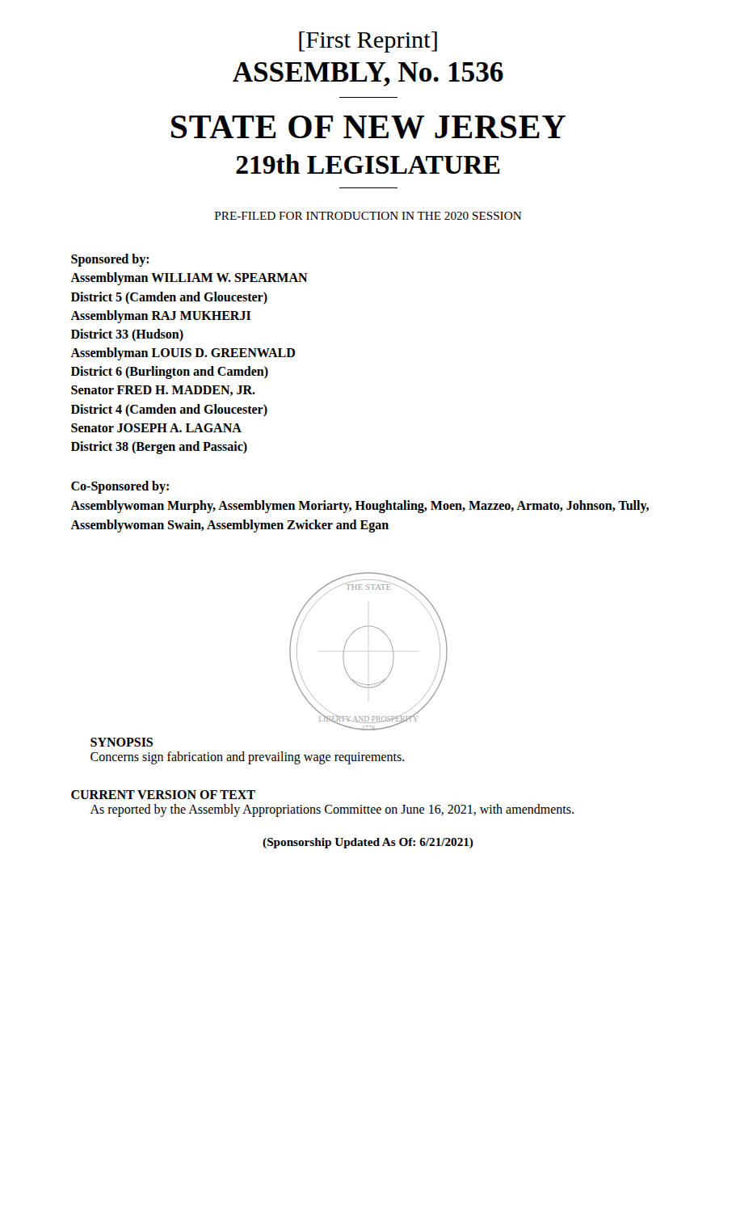[First Reprint]
ASSEMBLY, No. 1536
STATE OF NEW JERSEY
219th LEGISLATURE
PRE-FILED FOR INTRODUCTION IN THE 2020 SESSION
Sponsored by:
Assemblyman WILLIAM W. SPEARMAN
District 5 (Camden and Gloucester)
Assemblyman RAJ MUKHERJI
District 33 (Hudson)
Assemblyman LOUIS D. GREENWALD
District 6 (Burlington and Camden)
Senator FRED H. MADDEN, JR.
District 4 (Camden and Gloucester)
Senator JOSEPH A. LAGANA
District 38 (Bergen and Passaic)
Co-Sponsored by:
Assemblywoman Murphy, Assemblymen Moriarty, Houghtaling, Moen, Mazzeo, Armato, Johnson, Tully, Assemblywoman Swain, Assemblymen Zwicker and Egan
THE STATE LIBERTY AND PROSPERITY 1776
SYNOPSIS
Concerns sign fabrication and prevailing wage requirements.
CURRENT VERSION OF TEXT
As reported by the Assembly Appropriations Committee on June 16, 2021, with amendments.
(Sponsorship Updated As Of: 6/21/2021)